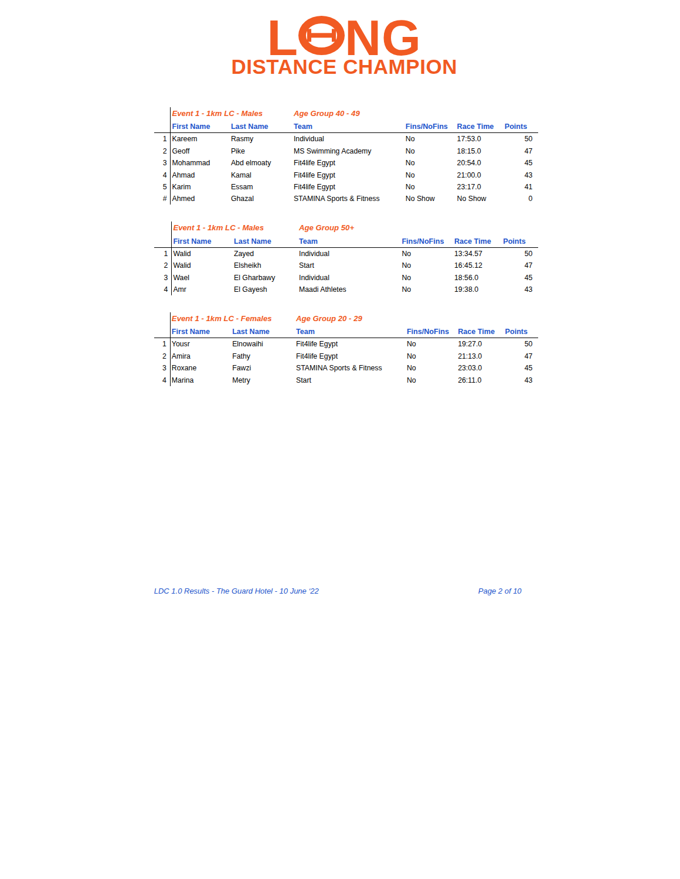L NG DISTANCE CHAMPION
| | Event 1 - 1km LC - Males | Age Group 40 - 49 |
| | First Name | Last Name | Team | Fins/NoFins | Race Time | Points |
| 1 | Kareem | Rasmy | Individual | No | 17:53.0 | 50 |
| 2 | Geoff | Pike | MS Swimming Academy | No | 18:15.0 | 47 |
| 3 | Mohammad | Abd elmoaty | Fit4life Egypt | No | 20:54.0 | 45 |
| 4 | Ahmad | Kamal | Fit4life Egypt | No | 21:00.0 | 43 |
| 5 | Karim | Essam | Fit4life Egypt | No | 23:17.0 | 41 |
| # | Ahmed | Ghazal | STAMINA Sports & Fitness | No Show | No Show | 0 |
| | Event 1 - 1km LC - Males | Age Group 50+ |
| | First Name | Last Name | Team | Fins/NoFins | Race Time | Points |
| 1 | Walid | Zayed | Individual | No | 13:34.57 | 50 |
| 2 | Walid | Elsheikh | Start | No | 16:45.12 | 47 |
| 3 | Wael | El Gharbawy | Individual | No | 18:56.0 | 45 |
| 4 | Amr | El Gayesh | Maadi Athletes | No | 19:38.0 | 43 |
| | Event 1 - 1km LC - Females | Age Group 20 - 29 |
| | First Name | Last Name | Team | Fins/NoFins | Race Time | Points |
| 1 | Yousr | Elnowaihi | Fit4life Egypt | No | 19:27.0 | 50 |
| 2 | Amira | Fathy | Fit4life Egypt | No | 21:13.0 | 47 |
| 3 | Roxane | Fawzi | STAMINA Sports & Fitness | No | 23:03.0 | 45 |
| 4 | Marina | Metry | Start | No | 26:11.0 | 43 |
LDC 1.0 Results - The Guard Hotel - 10 June ‘22
Page 2 of 10